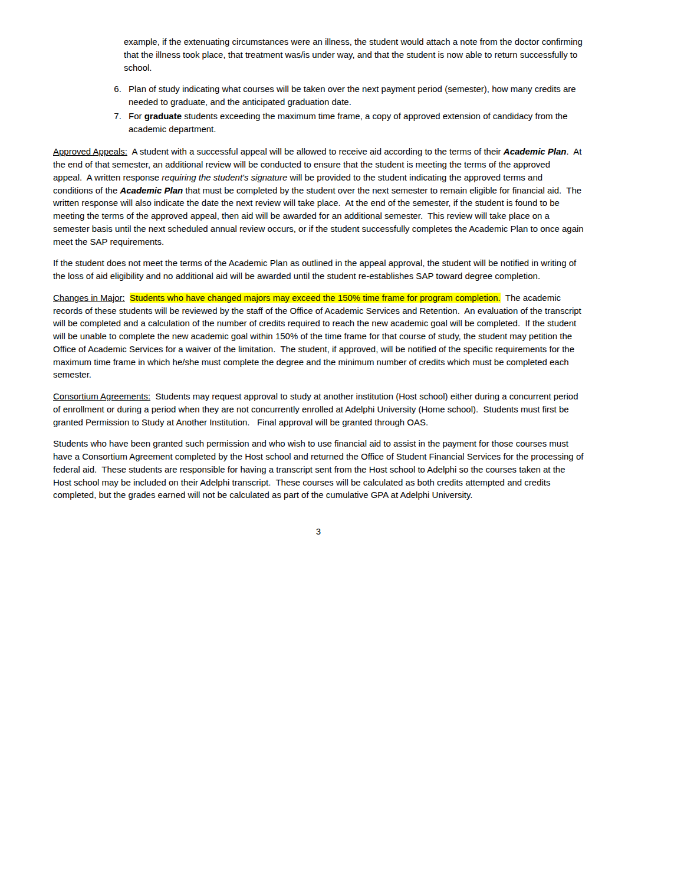example, if the extenuating circumstances were an illness, the student would attach a note from the doctor confirming that the illness took place, that treatment was/is under way, and that the student is now able to return successfully to school.
Plan of study indicating what courses will be taken over the next payment period (semester), how many credits are needed to graduate, and the anticipated graduation date.
For graduate students exceeding the maximum time frame, a copy of approved extension of candidacy from the academic department.
Approved Appeals: A student with a successful appeal will be allowed to receive aid according to the terms of their Academic Plan. At the end of that semester, an additional review will be conducted to ensure that the student is meeting the terms of the approved appeal. A written response requiring the student's signature will be provided to the student indicating the approved terms and conditions of the Academic Plan that must be completed by the student over the next semester to remain eligible for financial aid. The written response will also indicate the date the next review will take place. At the end of the semester, if the student is found to be meeting the terms of the approved appeal, then aid will be awarded for an additional semester. This review will take place on a semester basis until the next scheduled annual review occurs, or if the student successfully completes the Academic Plan to once again meet the SAP requirements.
If the student does not meet the terms of the Academic Plan as outlined in the appeal approval, the student will be notified in writing of the loss of aid eligibility and no additional aid will be awarded until the student re-establishes SAP toward degree completion.
Changes in Major: Students who have changed majors may exceed the 150% time frame for program completion. The academic records of these students will be reviewed by the staff of the Office of Academic Services and Retention. An evaluation of the transcript will be completed and a calculation of the number of credits required to reach the new academic goal will be completed. If the student will be unable to complete the new academic goal within 150% of the time frame for that course of study, the student may petition the Office of Academic Services for a waiver of the limitation. The student, if approved, will be notified of the specific requirements for the maximum time frame in which he/she must complete the degree and the minimum number of credits which must be completed each semester.
Consortium Agreements: Students may request approval to study at another institution (Host school) either during a concurrent period of enrollment or during a period when they are not concurrently enrolled at Adelphi University (Home school). Students must first be granted Permission to Study at Another Institution. Final approval will be granted through OAS.
Students who have been granted such permission and who wish to use financial aid to assist in the payment for those courses must have a Consortium Agreement completed by the Host school and returned the Office of Student Financial Services for the processing of federal aid. These students are responsible for having a transcript sent from the Host school to Adelphi so the courses taken at the Host school may be included on their Adelphi transcript. These courses will be calculated as both credits attempted and credits completed, but the grades earned will not be calculated as part of the cumulative GPA at Adelphi University.
3